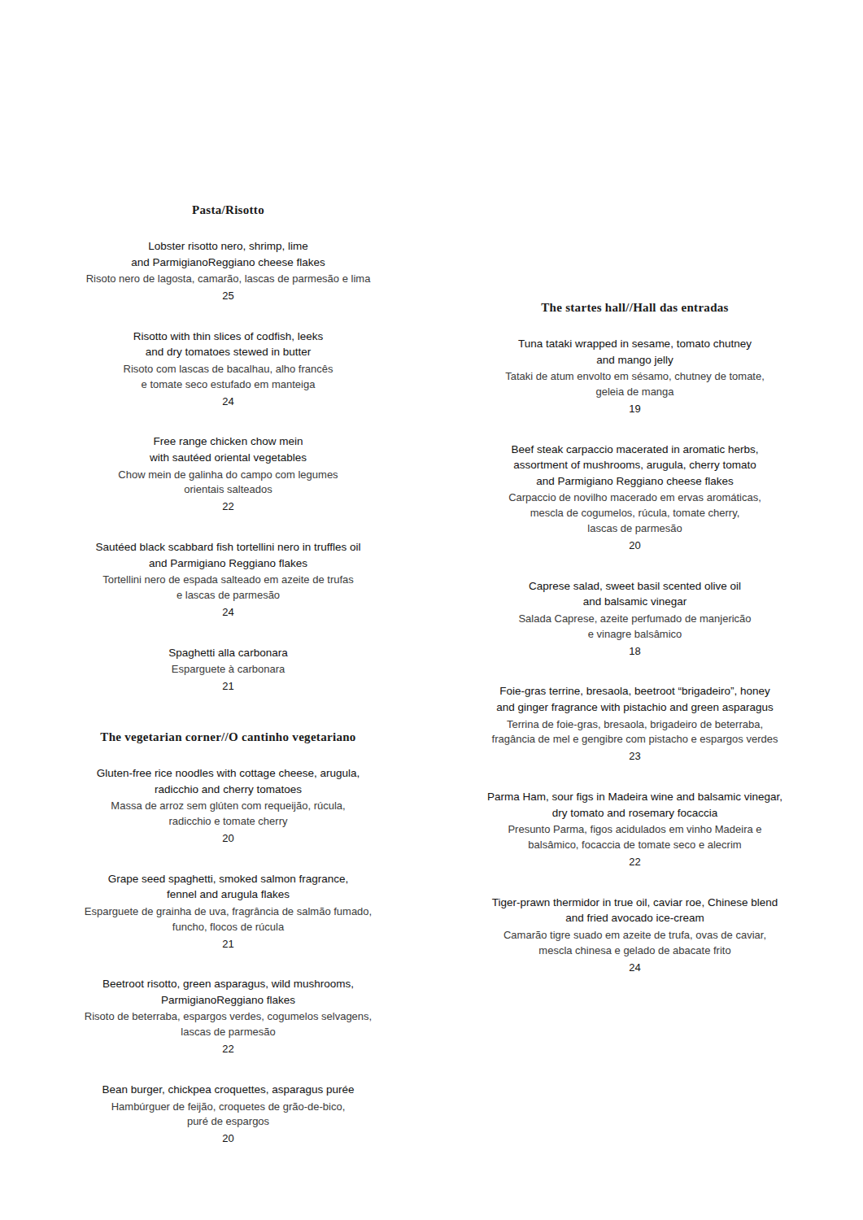Pasta/Risotto
Lobster risotto nero, shrimp, lime
and ParmigianoReggiano cheese flakes
Risoto nero de lagosta, camarão, lascas de parmesão e lima
25
Risotto with thin slices of codfish, leeks
and dry tomatoes stewed in butter
Risoto com lascas de bacalhau, alho francês
e tomate seco estufado em manteiga
24
Free range chicken chow mein
with sautéed oriental vegetables
Chow mein de galinha do campo com legumes
orientais salteados
22
Sautéed black scabbard fish tortellini nero in truffles oil
and Parmigiano Reggiano flakes
Tortellini nero de espada salteado em azeite de trufas
e lascas de parmesão
24
Spaghetti alla carbonara
Esparguete à carbonara
21
The vegetarian corner//O cantinho vegetariano
Gluten-free rice noodles with cottage cheese, arugula,
radicchio and cherry tomatoes
Massa de arroz sem glúten com requeijão, rúcula,
radicchio e tomate cherry
20
Grape seed spaghetti, smoked salmon fragrance,
fennel and arugula flakes
Esparguete de grainha de uva, fragrância de salmão fumado,
funcho, flocos de rúcula
21
Beetroot risotto, green asparagus, wild mushrooms,
ParmigianoReggiano flakes
Risoto de beterraba, espargos verdes, cogumelos selvagens,
lascas de parmesão
22
Bean burger, chickpea croquettes, asparagus purée
Hambúrguer de feijão, croquetes de grão-de-bico,
puré de espargos
20
The startes hall//Hall das entradas
Tuna tataki wrapped in sesame, tomato chutney
and mango jelly
Tataki de atum envolto em sésamo, chutney de tomate,
geleia de manga
19
Beef steak carpaccio macerated in aromatic herbs,
assortment of mushrooms, arugula, cherry tomato
and Parmigiano Reggiano cheese flakes
Carpaccio de novilho macerado em ervas aromáticas,
mescla de cogumelos, rúcula, tomate cherry,
lascas de parmesão
20
Caprese salad, sweet basil scented olive oil
and balsamic vinegar
Salada Caprese, azeite perfumado de manjericão
e vinagre balsâmico
18
Foie-gras terrine, bresaola, beetroot “brigadeiro”, honey
and ginger fragrance with pistachio and green asparagus
Terrina de foie-gras, bresaola, brigadeiro de beterraba,
fragância de mel e gengibre com pistacho e espargos verdes
23
Parma Ham, sour figs in Madeira wine and balsamic vinegar,
dry tomato and rosemary focaccia
Presunto Parma, figos acidulados em vinho Madeira e
balsâmico, focaccia de tomate seco e alecrim
22
Tiger-prawn thermidor in true oil, caviar roe, Chinese blend
and fried avocado ice-cream
Camarão tigre suado em azeite de trufa, ovas de caviar,
mescla chinesa e gelado de abacate frito
24